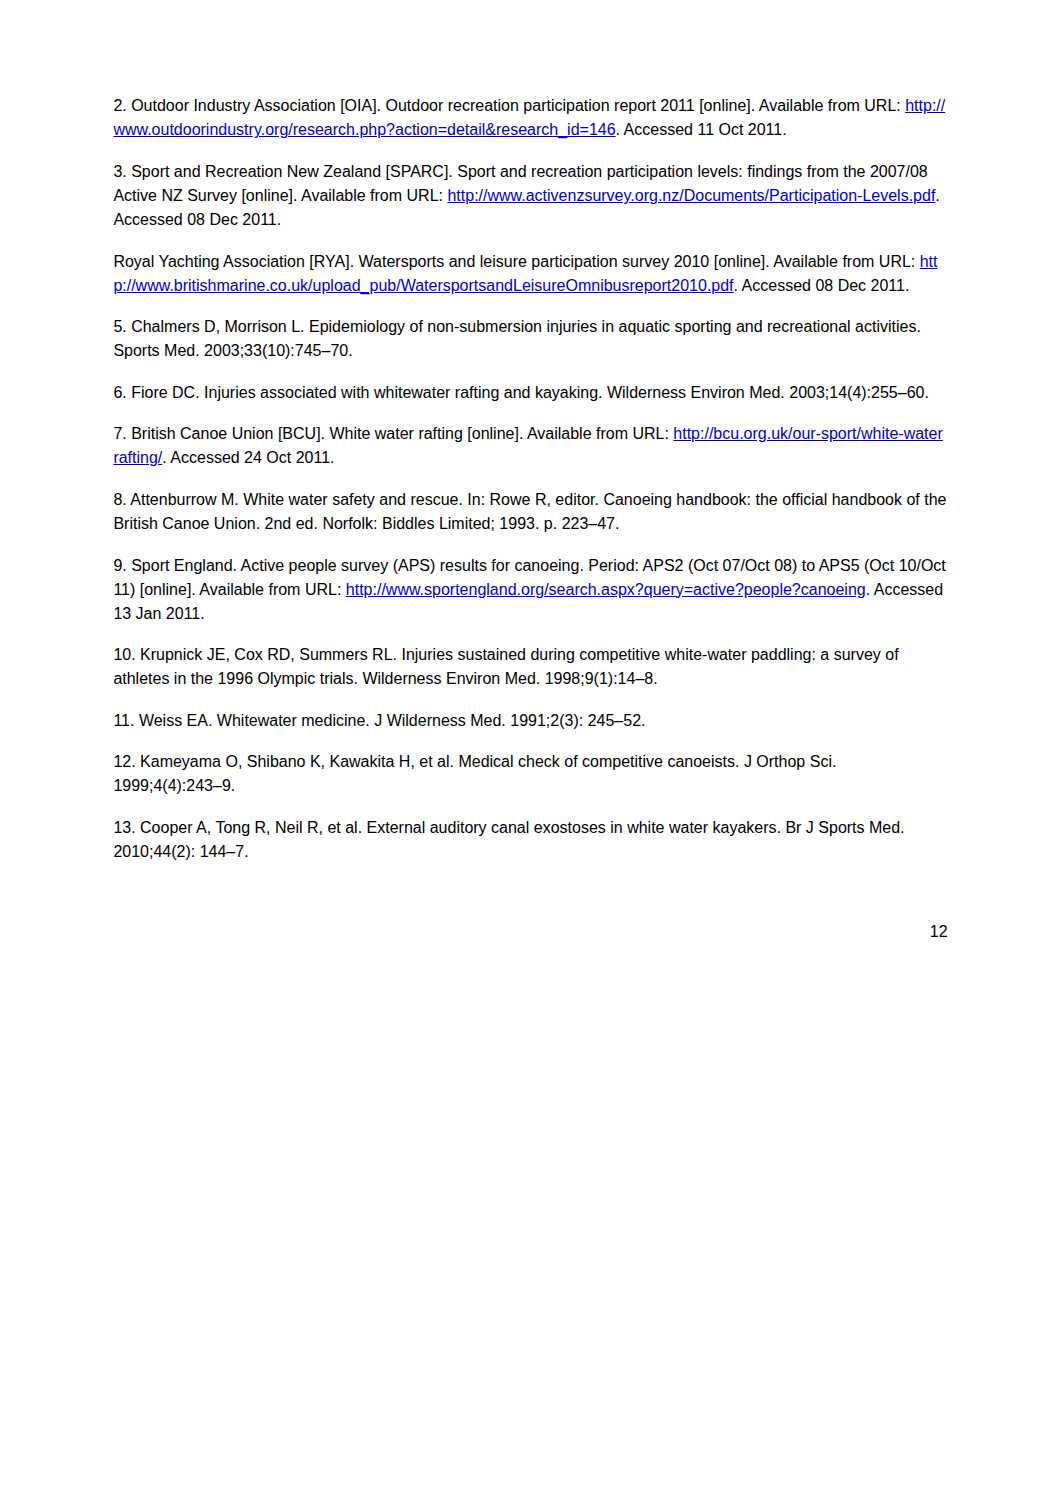2. Outdoor Industry Association [OIA]. Outdoor recreation participation report 2011 [online]. Available from URL: http://www.outdoorindustry.org/research.php?action=detail&research_id=146. Accessed 11 Oct 2011.
3. Sport and Recreation New Zealand [SPARC]. Sport and recreation participation levels: findings from the 2007/08 Active NZ Survey [online]. Available from URL: http://www.activenzsurvey.org.nz/Documents/Participation-Levels.pdf. Accessed 08 Dec 2011.
Royal Yachting Association [RYA]. Watersports and leisure participation survey 2010 [online]. Available from URL: http://www.britishmarine.co.uk/upload_pub/WatersportsandLeisureOmnibusreport2010.pdf. Accessed 08 Dec 2011.
5. Chalmers D, Morrison L. Epidemiology of non-submersion injuries in aquatic sporting and recreational activities. Sports Med. 2003;33(10):745–70.
6. Fiore DC. Injuries associated with whitewater rafting and kayaking. Wilderness Environ Med. 2003;14(4):255–60.
7. British Canoe Union [BCU]. White water rafting [online]. Available from URL: http://bcu.org.uk/our-sport/white-waterrafting/. Accessed 24 Oct 2011.
8. Attenburrow M. White water safety and rescue. In: Rowe R, editor. Canoeing handbook: the official handbook of the British Canoe Union. 2nd ed. Norfolk: Biddles Limited; 1993. p. 223–47.
9. Sport England. Active people survey (APS) results for canoeing. Period: APS2 (Oct 07/Oct 08) to APS5 (Oct 10/Oct 11) [online]. Available from URL: http://www.sportengland.org/search.aspx?query=active?people?canoeing. Accessed 13 Jan 2011.
10. Krupnick JE, Cox RD, Summers RL. Injuries sustained during competitive white-water paddling: a survey of athletes in the 1996 Olympic trials. Wilderness Environ Med. 1998;9(1):14–8.
11. Weiss EA. Whitewater medicine. J Wilderness Med. 1991;2(3): 245–52.
12. Kameyama O, Shibano K, Kawakita H, et al. Medical check of competitive canoeists. J Orthop Sci. 1999;4(4):243–9.
13. Cooper A, Tong R, Neil R, et al. External auditory canal exostoses in white water kayakers. Br J Sports Med. 2010;44(2): 144–7.
12